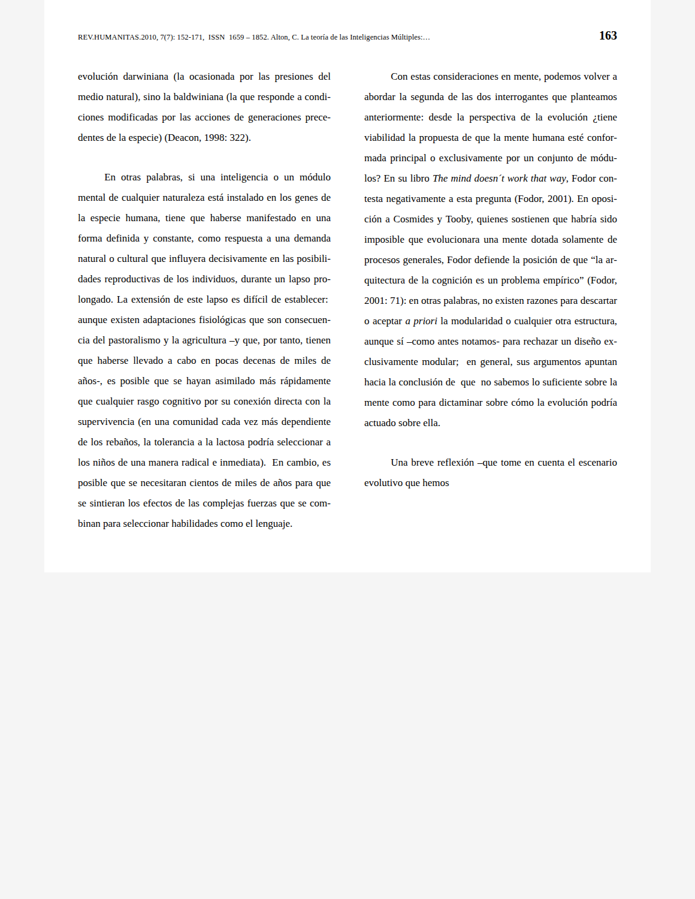REV.HUMANITAS.2010, 7(7): 152-171, ISSN 1659 – 1852. Alton, C. La teoría de las Inteligencias Múltiples:…
163
evolución darwiniana (la ocasionada por las presiones del medio natural), sino la baldwiniana (la que responde a condiciones modificadas por las acciones de generaciones precedentes de la especie) (Deacon, 1998: 322).
En otras palabras, si una inteligencia o un módulo mental de cualquier naturaleza está instalado en los genes de la especie humana, tiene que haberse manifestado en una forma definida y constante, como respuesta a una demanda natural o cultural que influyera decisivamente en las posibilidades reproductivas de los individuos, durante un lapso prolongado. La extensión de este lapso es difícil de establecer: aunque existen adaptaciones fisiológicas que son consecuencia del pastoralismo y la agricultura –y que, por tanto, tienen que haberse llevado a cabo en pocas decenas de miles de años-, es posible que se hayan asimilado más rápidamente que cualquier rasgo cognitivo por su conexión directa con la supervivencia (en una comunidad cada vez más dependiente de los rebaños, la tolerancia a la lactosa podría seleccionar a los niños de una manera radical e inmediata). En cambio, es posible que se necesitaran cientos de miles de años para que se sintieran los efectos de las complejas fuerzas que se combinan para seleccionar habilidades como el lenguaje.
Con estas consideraciones en mente, podemos volver a abordar la segunda de las dos interrogantes que planteamos anteriormente: desde la perspectiva de la evolución ¿tiene viabilidad la propuesta de que la mente humana esté conformada principal o exclusivamente por un conjunto de módulos? En su libro The mind doesn´t work that way, Fodor contesta negativamente a esta pregunta (Fodor, 2001). En oposición a Cosmides y Tooby, quienes sostienen que habría sido imposible que evolucionara una mente dotada solamente de procesos generales, Fodor defiende la posición de que “la arquitectura de la cognición es un problema empírico” (Fodor, 2001: 71): en otras palabras, no existen razones para descartar o aceptar a priori la modularidad o cualquier otra estructura, aunque sí –como antes notamos- para rechazar un diseño exclusivamente modular; en general, sus argumentos apuntan hacia la conclusión de que no sabemos lo suficiente sobre la mente como para dictaminar sobre cómo la evolución podría actuado sobre ella.
Una breve reflexión –que tome en cuenta el escenario evolutivo que hemos